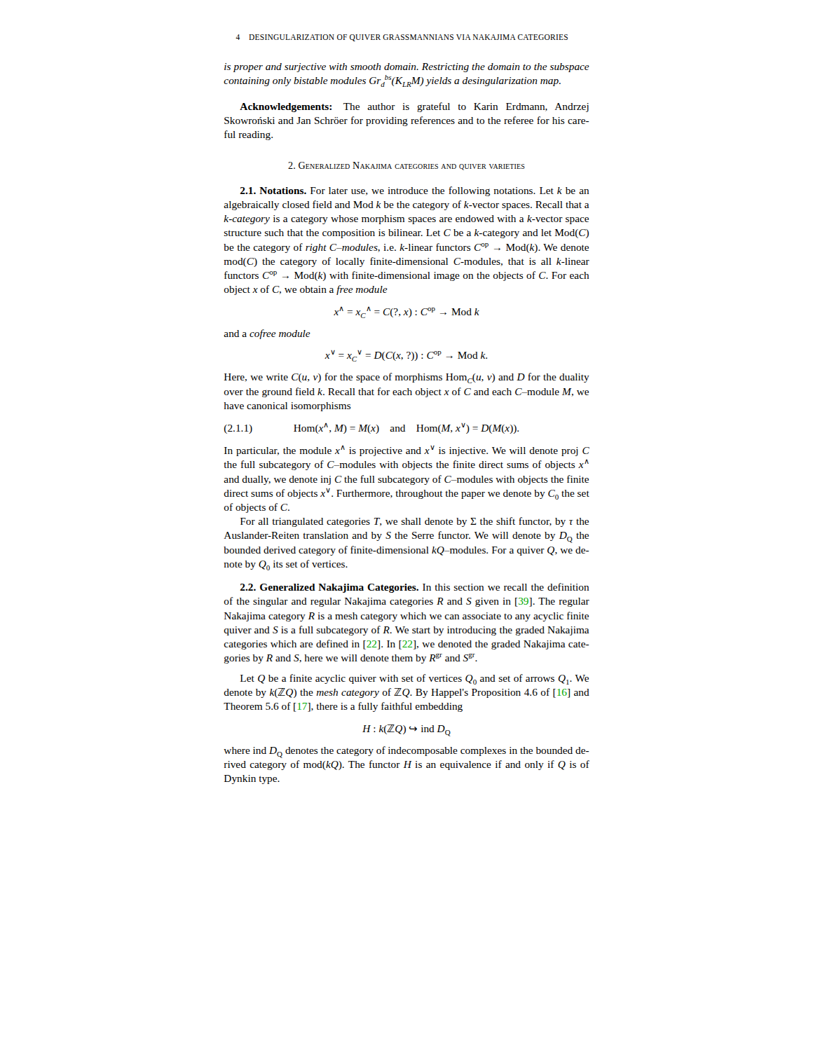4 DESINGULARIZATION OF QUIVER GRASSMANNIANS VIA NAKAJIMA CATEGORIES
is proper and surjective with smooth domain. Restricting the domain to the subspace containing only bistable modules Grdbs(KLRM) yields a desingularization map.
Acknowledgements: The author is grateful to Karin Erdmann, Andrzej Skowroński and Jan Schröer for providing references and to the referee for his careful reading.
2. Generalized Nakajima categories and quiver varieties
2.1. Notations. For later use, we introduce the following notations. Let k be an algebraically closed field and Mod k be the category of k-vector spaces. Recall that a k-category is a category whose morphism spaces are endowed with a k-vector space structure such that the composition is bilinear. Let C be a k-category and let Mod(C) be the category of right C–modules, i.e. k-linear functors Cop → Mod(k). We denote mod(C) the category of locally finite-dimensional C-modules, that is all k-linear functors Cop → Mod(k) with finite-dimensional image on the objects of C. For each object x of C, we obtain a free module
x∧ = xC∧ = C(?, x) : Cop → Mod k
and a cofree module
x∨ = xC∨ = D(C(x, ?)) : Cop → Mod k.
Here, we write C(u, v) for the space of morphisms HomC(u, v) and D for the duality over the ground field k. Recall that for each object x of C and each C–module M, we have canonical isomorphisms
(2.1.1) Hom(x∧, M) = M(x) and Hom(M, x∨) = D(M(x)).
In particular, the module x∧ is projective and x∨ is injective. We will denote proj C the full subcategory of C–modules with objects the finite direct sums of objects x∧ and dually, we denote inj C the full subcategory of C–modules with objects the finite direct sums of objects x∨. Furthermore, throughout the paper we denote by C0 the set of objects of C.
For all triangulated categories T, we shall denote by Σ the shift functor, by τ the Auslander-Reiten translation and by S the Serre functor. We will denote by DQ the bounded derived category of finite-dimensional kQ–modules. For a quiver Q, we denote by Q0 its set of vertices.
2.2. Generalized Nakajima Categories. In this section we recall the definition of the singular and regular Nakajima categories R and S given in [39]. The regular Nakajima category R is a mesh category which we can associate to any acyclic finite quiver and S is a full subcategory of R. We start by introducing the graded Nakajima categories which are defined in [22]. In [22], we denoted the graded Nakajima categories by R and S, here we will denote them by Rgr and Sgr.
Let Q be a finite acyclic quiver with set of vertices Q0 and set of arrows Q1. We denote by k(ℤQ) the mesh category of ℤQ. By Happel's Proposition 4.6 of [16] and Theorem 5.6 of [17], there is a fully faithful embedding
H : k(ℤQ) ↪ ind DQ
where ind DQ denotes the category of indecomposable complexes in the bounded derived category of mod(kQ). The functor H is an equivalence if and only if Q is of Dynkin type.